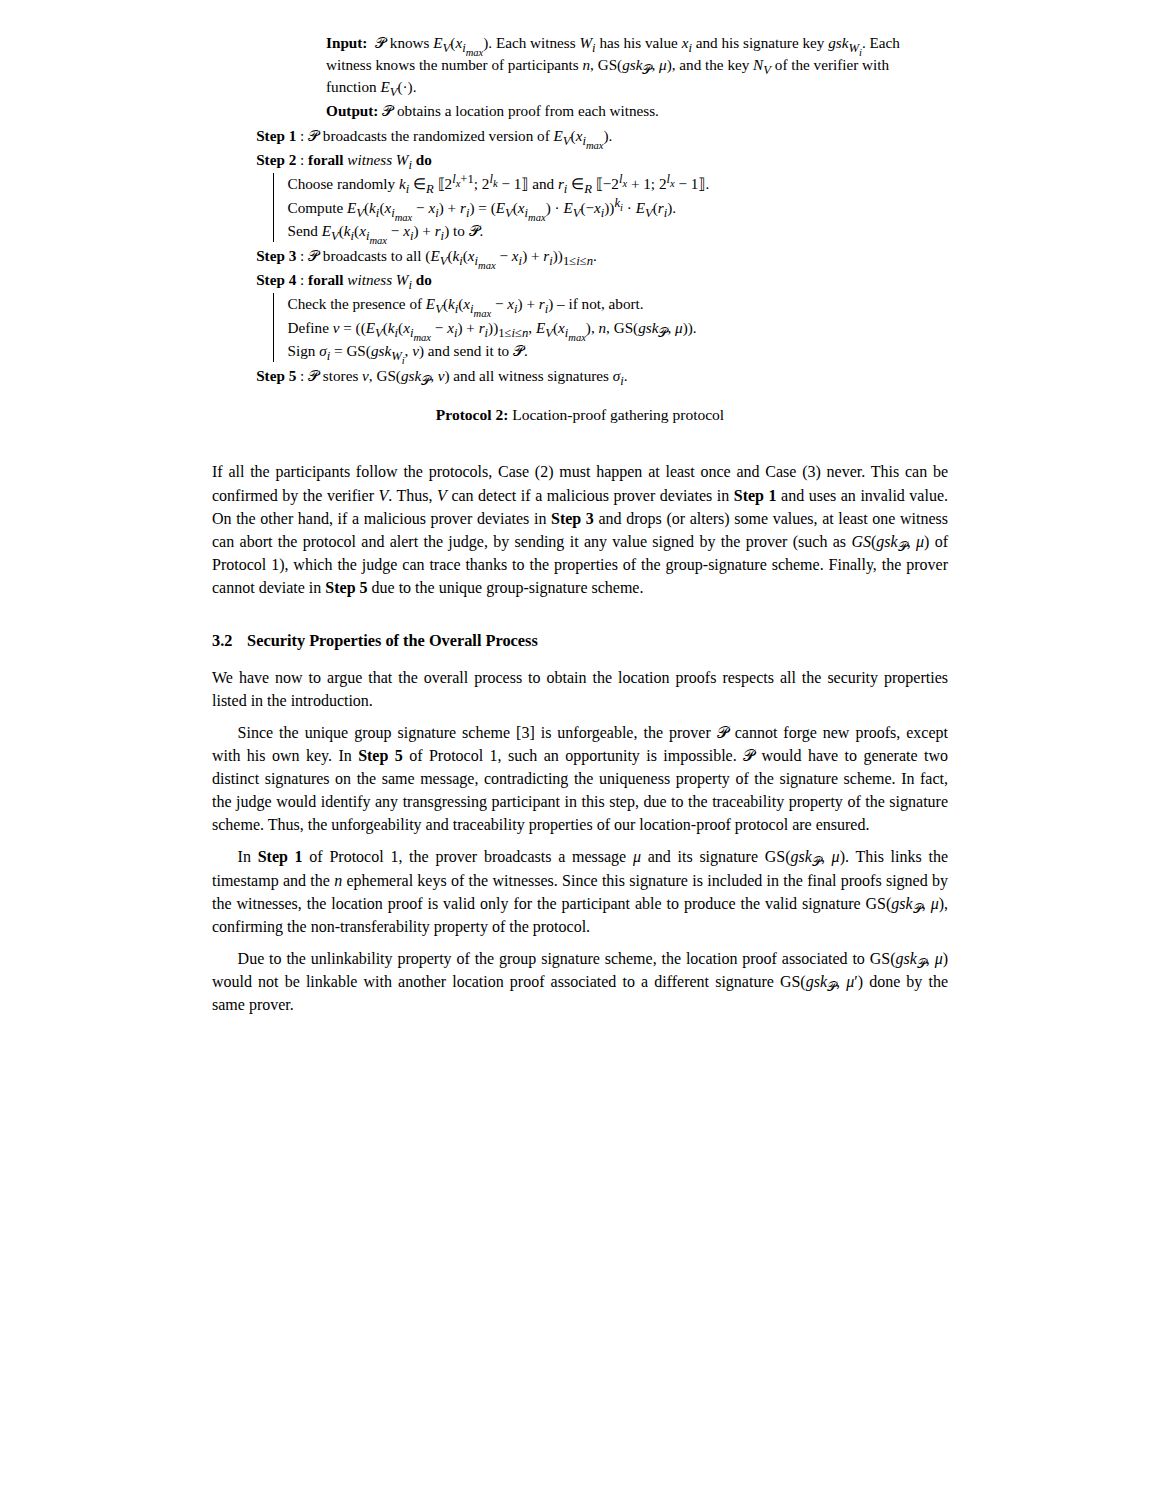Input: 𝒫 knows EV(ximax). Each witness Wi has his value xi and his signature key gskWi. Each witness knows the number of participants n, GS(gsk𝒫, μ), and the key NV of the verifier with function EV(·).
Output: 𝒫 obtains a location proof from each witness.
Step 1 : 𝒫 broadcasts the randomized version of EV(ximax).
Step 2 : forall witness Wi do
Choose randomly ki ∈R ⟦2lx+1; 2lk − 1⟧ and ri ∈R ⟦−2lx + 1; 2lx − 1⟧.
Compute EV(ki(ximax − xi) + ri) = (EV(ximax) · EV(−xi))ki · EV(ri).
Send EV(ki(ximax − xi) + ri) to 𝒫.
Step 3 : 𝒫 broadcasts to all (EV(ki(ximax − xi) + ri))1≤i≤n.
Step 4 : forall witness Wi do
Check the presence of EV(ki(ximax − xi) + ri) – if not, abort.
Define ν = ((EV(ki(ximax − xi) + ri))1≤i≤n, EV(ximax), n, GS(gsk𝒫, μ)).
Sign σi = GS(gskWi, ν) and send it to 𝒫.
Step 5 : 𝒫 stores ν, GS(gsk𝒫, ν) and all witness signatures σi.
Protocol 2: Location-proof gathering protocol
If all the participants follow the protocols, Case (2) must happen at least once and Case (3) never. This can be confirmed by the verifier V. Thus, V can detect if a malicious prover deviates in Step 1 and uses an invalid value. On the other hand, if a malicious prover deviates in Step 3 and drops (or alters) some values, at least one witness can abort the protocol and alert the judge, by sending it any value signed by the prover (such as GS(gsk𝒫, μ) of Protocol 1), which the judge can trace thanks to the properties of the group-signature scheme. Finally, the prover cannot deviate in Step 5 due to the unique group-signature scheme.
3.2 Security Properties of the Overall Process
We have now to argue that the overall process to obtain the location proofs respects all the security properties listed in the introduction.
Since the unique group signature scheme [3] is unforgeable, the prover 𝒫 cannot forge new proofs, except with his own key. In Step 5 of Protocol 1, such an opportunity is impossible. 𝒫 would have to generate two distinct signatures on the same message, contradicting the uniqueness property of the signature scheme. In fact, the judge would identify any transgressing participant in this step, due to the traceability property of the signature scheme. Thus, the unforgeability and traceability properties of our location-proof protocol are ensured.
In Step 1 of Protocol 1, the prover broadcasts a message μ and its signature GS(gsk𝒫, μ). This links the timestamp and the n ephemeral keys of the witnesses. Since this signature is included in the final proofs signed by the witnesses, the location proof is valid only for the participant able to produce the valid signature GS(gsk𝒫, μ), confirming the non-transferability property of the protocol.
Due to the unlinkability property of the group signature scheme, the location proof associated to GS(gsk𝒫, μ) would not be linkable with another location proof associated to a different signature GS(gsk𝒫, μ′) done by the same prover.